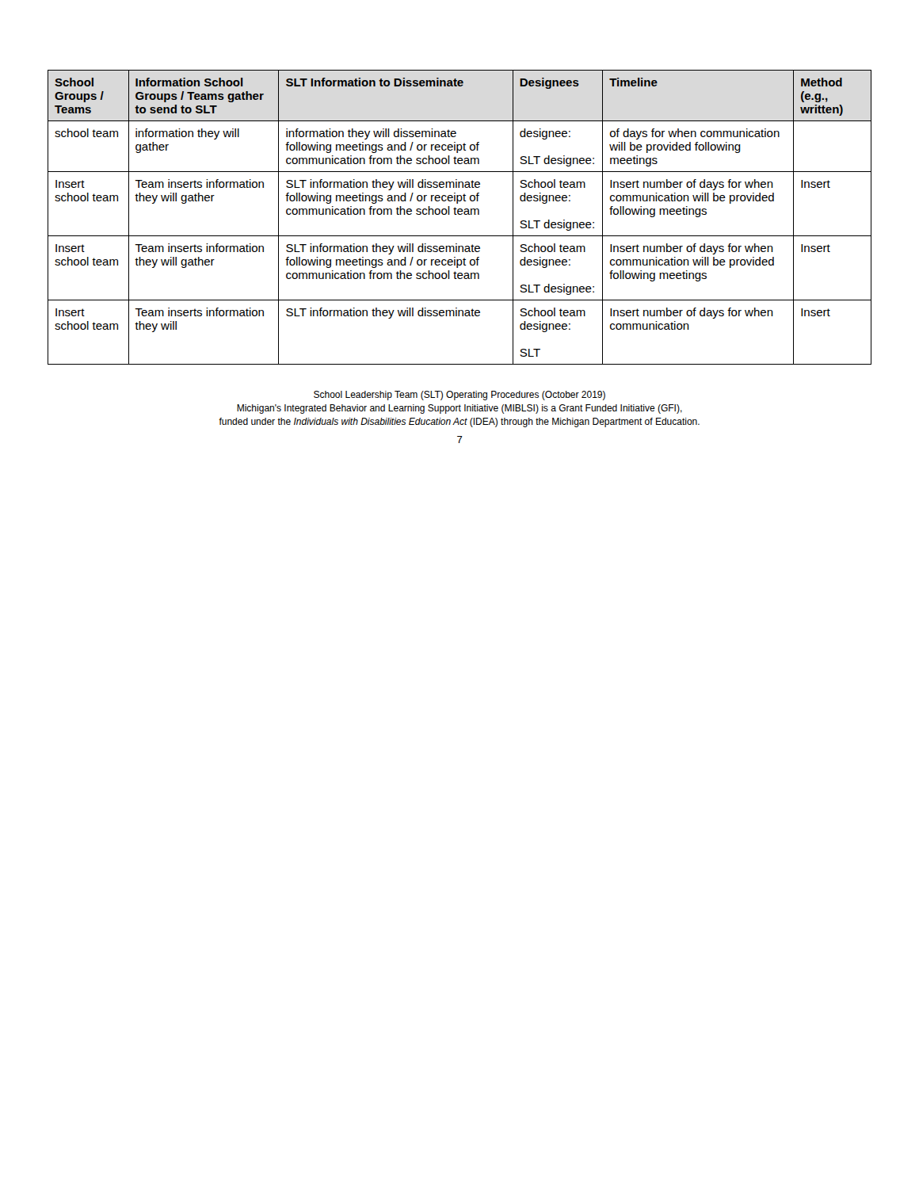| School Groups / Teams | Information School Groups / Teams gather to send to SLT | SLT Information to Disseminate | Designees | Timeline | Method (e.g., written) |
| --- | --- | --- | --- | --- | --- |
| school team | information they will gather | information they will disseminate following meetings and / or receipt of communication from the school team | designee: SLT designee: | of days for when communication will be provided following meetings | |
| Insert school team | Team inserts information they will gather | SLT information they will disseminate following meetings and / or receipt of communication from the school team | School team designee: SLT designee: | Insert number of days for when communication will be provided following meetings | Insert |
| Insert school team | Team inserts information they will gather | SLT information they will disseminate following meetings and / or receipt of communication from the school team | School team designee: SLT designee: | Insert number of days for when communication will be provided following meetings | Insert |
| Insert school team | Team inserts information they will | SLT information they will disseminate | School team designee: SLT | Insert number of days for when communication | Insert |
School Leadership Team (SLT) Operating Procedures (October 2019)
Michigan's Integrated Behavior and Learning Support Initiative (MIBLSI) is a Grant Funded Initiative (GFI),
funded under the Individuals with Disabilities Education Act (IDEA) through the Michigan Department of Education.
7